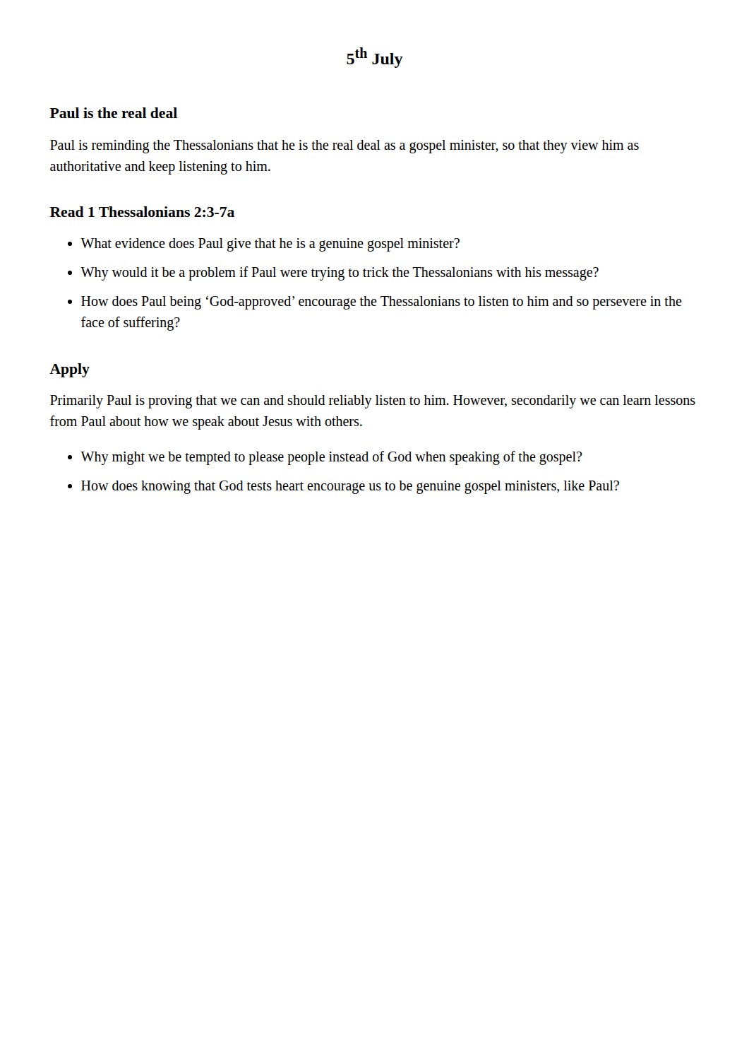5th July
Paul is the real deal
Paul is reminding the Thessalonians that he is the real deal as a gospel minister, so that they view him as authoritative and keep listening to him.
Read 1 Thessalonians 2:3-7a
What evidence does Paul give that he is a genuine gospel minister?
Why would it be a problem if Paul were trying to trick the Thessalonians with his message?
How does Paul being ‘God-approved’ encourage the Thessalonians to listen to him and so persevere in the face of suffering?
Apply
Primarily Paul is proving that we can and should reliably listen to him. However, secondarily we can learn lessons from Paul about how we speak about Jesus with others.
Why might we be tempted to please people instead of God when speaking of the gospel?
How does knowing that God tests heart encourage us to be genuine gospel ministers, like Paul?